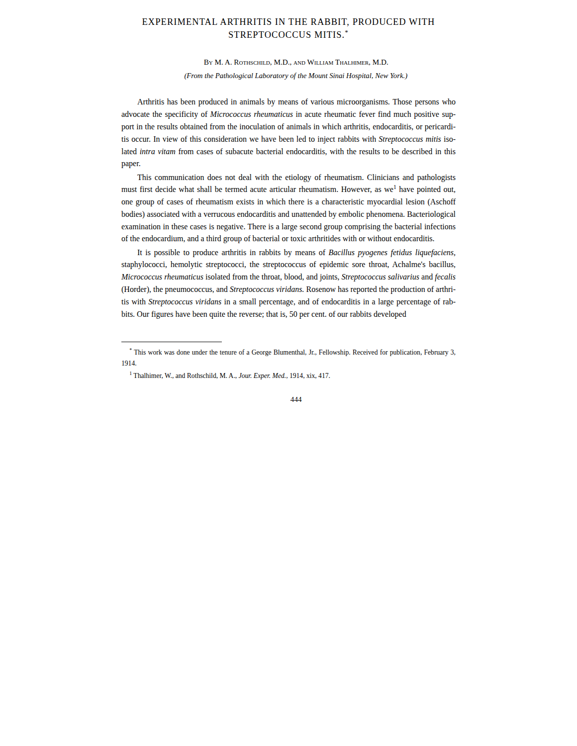Experimental Arthritis in the Rabbit, Produced with Streptococcus Mitis.*
By M. A. Rothschild, M.D., and William Thalhimer, M.D.
(From the Pathological Laboratory of the Mount Sinai Hospital, New York.)
Arthritis has been produced in animals by means of various microorganisms. Those persons who advocate the specificity of Micrococcus rheumaticus in acute rheumatic fever find much positive support in the results obtained from the inoculation of animals in which arthritis, endocarditis, or pericarditis occur. In view of this consideration we have been led to inject rabbits with Streptococcus mitis isolated intra vitam from cases of subacute bacterial endocarditis, with the results to be described in this paper.
This communication does not deal with the etiology of rheumatism. Clinicians and pathologists must first decide what shall be termed acute articular rheumatism. However, as we1 have pointed out, one group of cases of rheumatism exists in which there is a characteristic myocardial lesion (Aschoff bodies) associated with a verrucous endocarditis and unattended by embolic phenomena. Bacteriological examination in these cases is negative. There is a large second group comprising the bacterial infections of the endocardium, and a third group of bacterial or toxic arthritides with or without endocarditis.
It is possible to produce arthritis in rabbits by means of Bacillus pyogenes fetidus liquefaciens, staphylococci, hemolytic streptococci, the streptococcus of epidemic sore throat, Achalme's bacillus, Micrococcus rheumaticus isolated from the throat, blood, and joints, Streptococcus salivarius and fecalis (Horder), the pneumococcus, and Streptococcus viridans. Rosenow has reported the production of arthritis with Streptococcus viridans in a small percentage, and of endocarditis in a large percentage of rabbits. Our figures have been quite the reverse; that is, 50 per cent. of our rabbits developed
* This work was done under the tenure of a George Blumenthal, Jr., Fellowship. Received for publication, February 3, 1914.
1 Thalhimer, W., and Rothschild, M. A., Jour. Exper. Med., 1914, xix, 417.
444